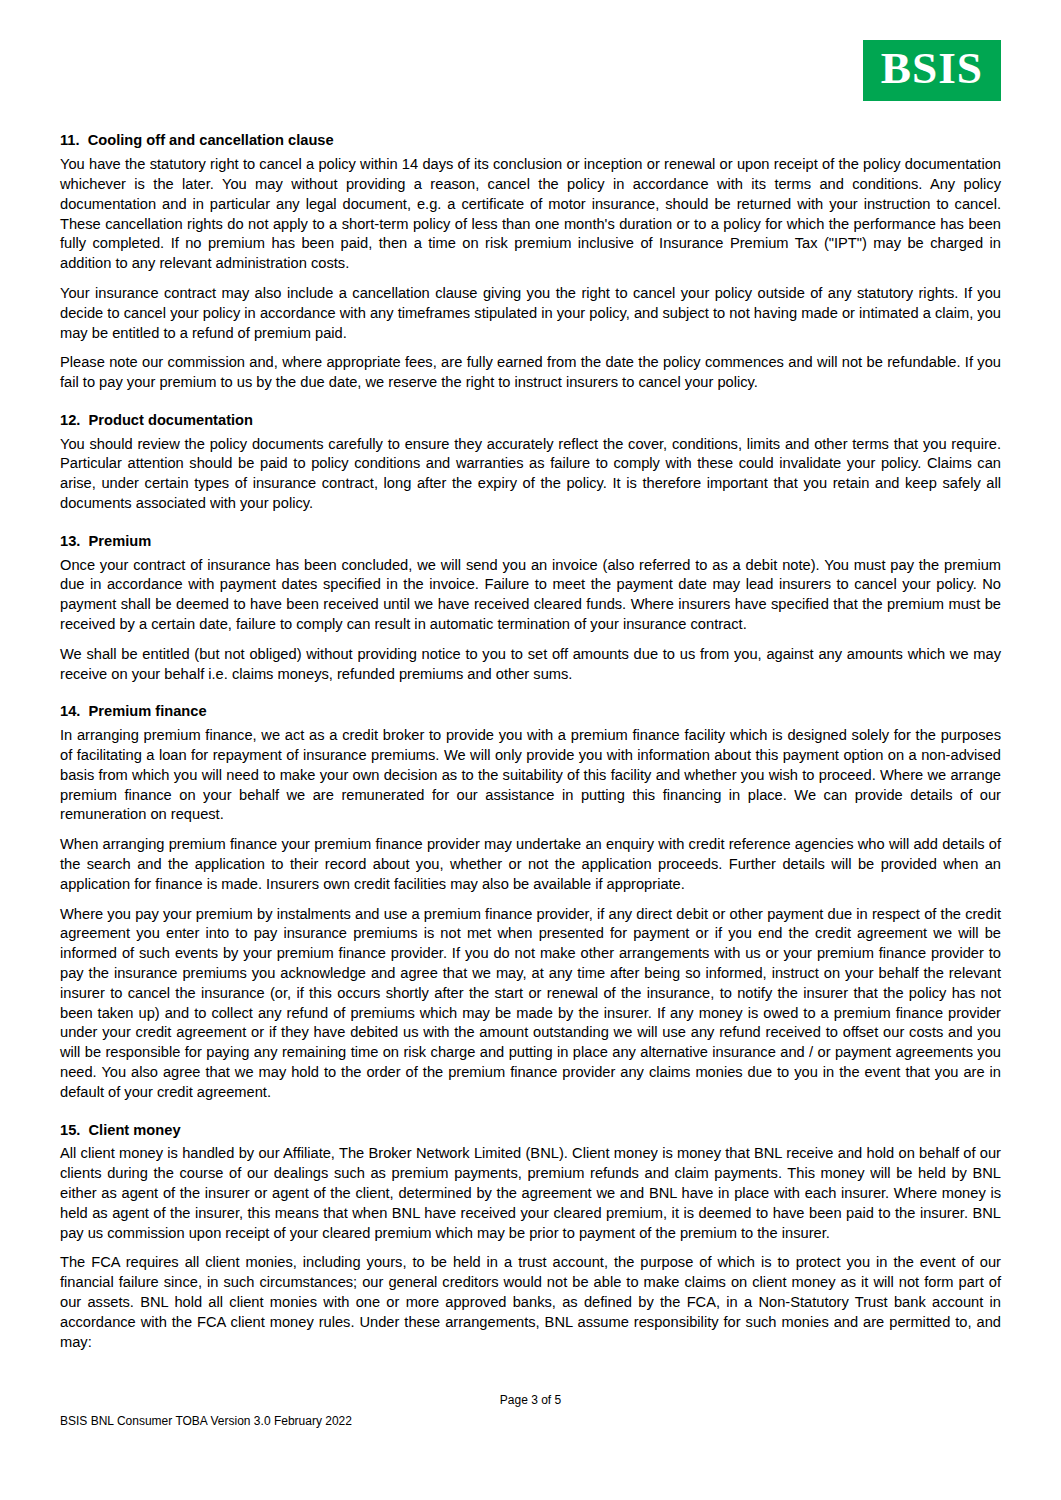BSIS
11. Cooling off and cancellation clause
You have the statutory right to cancel a policy within 14 days of its conclusion or inception or renewal or upon receipt of the policy documentation whichever is the later. You may without providing a reason, cancel the policy in accordance with its terms and conditions. Any policy documentation and in particular any legal document, e.g. a certificate of motor insurance, should be returned with your instruction to cancel. These cancellation rights do not apply to a short-term policy of less than one month's duration or to a policy for which the performance has been fully completed. If no premium has been paid, then a time on risk premium inclusive of Insurance Premium Tax ("IPT") may be charged in addition to any relevant administration costs.
Your insurance contract may also include a cancellation clause giving you the right to cancel your policy outside of any statutory rights. If you decide to cancel your policy in accordance with any timeframes stipulated in your policy, and subject to not having made or intimated a claim, you may be entitled to a refund of premium paid.
Please note our commission and, where appropriate fees, are fully earned from the date the policy commences and will not be refundable. If you fail to pay your premium to us by the due date, we reserve the right to instruct insurers to cancel your policy.
12. Product documentation
You should review the policy documents carefully to ensure they accurately reflect the cover, conditions, limits and other terms that you require. Particular attention should be paid to policy conditions and warranties as failure to comply with these could invalidate your policy. Claims can arise, under certain types of insurance contract, long after the expiry of the policy. It is therefore important that you retain and keep safely all documents associated with your policy.
13. Premium
Once your contract of insurance has been concluded, we will send you an invoice (also referred to as a debit note). You must pay the premium due in accordance with payment dates specified in the invoice. Failure to meet the payment date may lead insurers to cancel your policy. No payment shall be deemed to have been received until we have received cleared funds. Where insurers have specified that the premium must be received by a certain date, failure to comply can result in automatic termination of your insurance contract.
We shall be entitled (but not obliged) without providing notice to you to set off amounts due to us from you, against any amounts which we may receive on your behalf i.e. claims moneys, refunded premiums and other sums.
14. Premium finance
In arranging premium finance, we act as a credit broker to provide you with a premium finance facility which is designed solely for the purposes of facilitating a loan for repayment of insurance premiums. We will only provide you with information about this payment option on a non-advised basis from which you will need to make your own decision as to the suitability of this facility and whether you wish to proceed. Where we arrange premium finance on your behalf we are remunerated for our assistance in putting this financing in place. We can provide details of our remuneration on request.
When arranging premium finance your premium finance provider may undertake an enquiry with credit reference agencies who will add details of the search and the application to their record about you, whether or not the application proceeds. Further details will be provided when an application for finance is made. Insurers own credit facilities may also be available if appropriate.
Where you pay your premium by instalments and use a premium finance provider, if any direct debit or other payment due in respect of the credit agreement you enter into to pay insurance premiums is not met when presented for payment or if you end the credit agreement we will be informed of such events by your premium finance provider. If you do not make other arrangements with us or your premium finance provider to pay the insurance premiums you acknowledge and agree that we may, at any time after being so informed, instruct on your behalf the relevant insurer to cancel the insurance (or, if this occurs shortly after the start or renewal of the insurance, to notify the insurer that the policy has not been taken up) and to collect any refund of premiums which may be made by the insurer. If any money is owed to a premium finance provider under your credit agreement or if they have debited us with the amount outstanding we will use any refund received to offset our costs and you will be responsible for paying any remaining time on risk charge and putting in place any alternative insurance and / or payment agreements you need. You also agree that we may hold to the order of the premium finance provider any claims monies due to you in the event that you are in default of your credit agreement.
15. Client money
All client money is handled by our Affiliate, The Broker Network Limited (BNL). Client money is money that BNL receive and hold on behalf of our clients during the course of our dealings such as premium payments, premium refunds and claim payments. This money will be held by BNL either as agent of the insurer or agent of the client, determined by the agreement we and BNL have in place with each insurer. Where money is held as agent of the insurer, this means that when BNL have received your cleared premium, it is deemed to have been paid to the insurer. BNL pay us commission upon receipt of your cleared premium which may be prior to payment of the premium to the insurer.
The FCA requires all client monies, including yours, to be held in a trust account, the purpose of which is to protect you in the event of our financial failure since, in such circumstances; our general creditors would not be able to make claims on client money as it will not form part of our assets. BNL hold all client monies with one or more approved banks, as defined by the FCA, in a Non-Statutory Trust bank account in accordance with the FCA client money rules. Under these arrangements, BNL assume responsibility for such monies and are permitted to, and may:
Page 3 of 5
BSIS BNL Consumer TOBA Version 3.0 February 2022